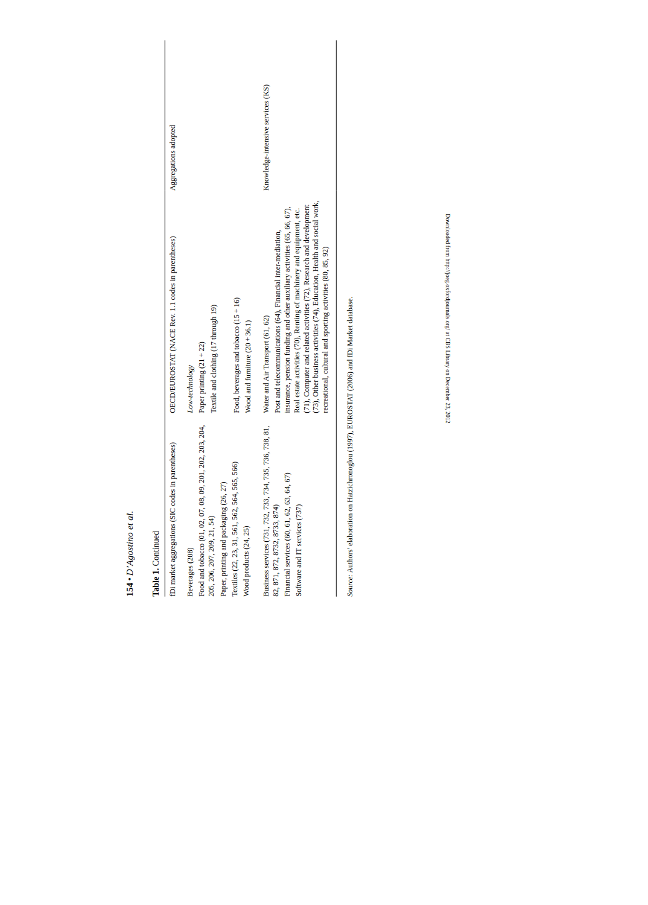154•D’Agostino et al.
Table 1. Continued
| fDi market aggregations (SIC codes in parentheses) | OECD/EUROSTAT (NACE Rev. 1.1 codes in parentheses) | Aggregations adopted |
| --- | --- | --- |
| Beverages (208) Food and tobacco (01, 02, 07, 08, 09, 201, 202, 203, 204, 205, 206, 207, 209, 21, 54) Paper, printing and packaging (26, 27) Textiles (22, 23, 31, 561, 562, 564, 565, 566) Wood products (24, 25) | Low-technology Paper printing (21 + 22) Textile and clothing (17 through 19) Food, beverages and tobacco (15 + 16) Wood and furniture (20 + 36.1) | |
| Business services (731, 732, 733, 734, 735, 736, 738, 81, 82, 871, 872, 8732, 8733, 874) Financial services (60, 61, 62, 63, 64, 67) Software and IT services (737) | Water and Air Transport (61, 62) Post and telecommunications (64), Financial inter-mediation, insurance, pension funding and other auxiliary activities (65, 66, 67), Real estate activities (70), Renting of machinery and equipment, etc. (71), Computer and related activities (72), Research and development (73), Other business activities (74), Education, Health and social work, recreational, cultural and sporting activities (80, 85, 92) | Knowledge-intensive services (KS) |
Source: Authors’ elaboration on Hatzichronoglou (1997), EUROSTAT (2006) and fDi Market database.
Downloaded from http://joeg.oxfordjournals.org/ at CBS Library on December 23, 2012